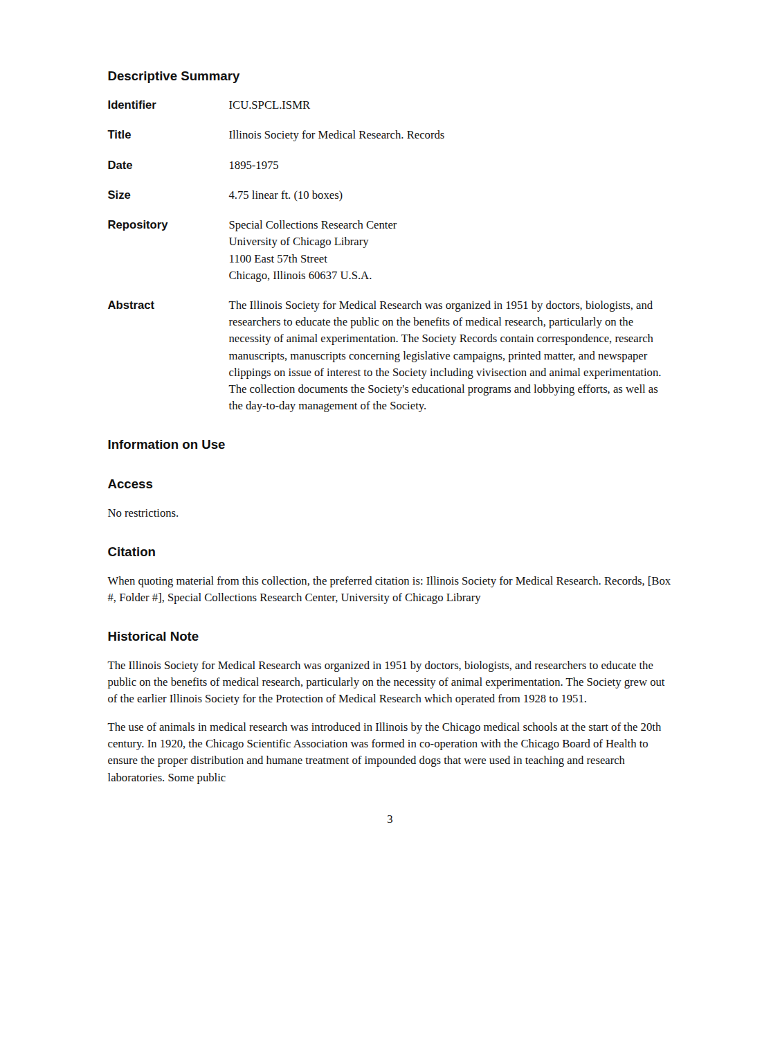Descriptive Summary
Identifier
ICU.SPCL.ISMR
Title
Illinois Society for Medical Research. Records
Date
1895-1975
Size
4.75 linear ft. (10 boxes)
Repository
Special Collections Research Center University of Chicago Library 1100 East 57th Street Chicago, Illinois 60637 U.S.A.
Abstract
The Illinois Society for Medical Research was organized in 1951 by doctors, biologists, and researchers to educate the public on the benefits of medical research, particularly on the necessity of animal experimentation. The Society Records contain correspondence, research manuscripts, manuscripts concerning legislative campaigns, printed matter, and newspaper clippings on issue of interest to the Society including vivisection and animal experimentation. The collection documents the Society's educational programs and lobbying efforts, as well as the day-to-day management of the Society.
Information on Use
Access
No restrictions.
Citation
When quoting material from this collection, the preferred citation is: Illinois Society for Medical Research. Records, [Box #, Folder #], Special Collections Research Center, University of Chicago Library
Historical Note
The Illinois Society for Medical Research was organized in 1951 by doctors, biologists, and researchers to educate the public on the benefits of medical research, particularly on the necessity of animal experimentation. The Society grew out of the earlier Illinois Society for the Protection of Medical Research which operated from 1928 to 1951.
The use of animals in medical research was introduced in Illinois by the Chicago medical schools at the start of the 20th century. In 1920, the Chicago Scientific Association was formed in co-operation with the Chicago Board of Health to ensure the proper distribution and humane treatment of impounded dogs that were used in teaching and research laboratories. Some public
3